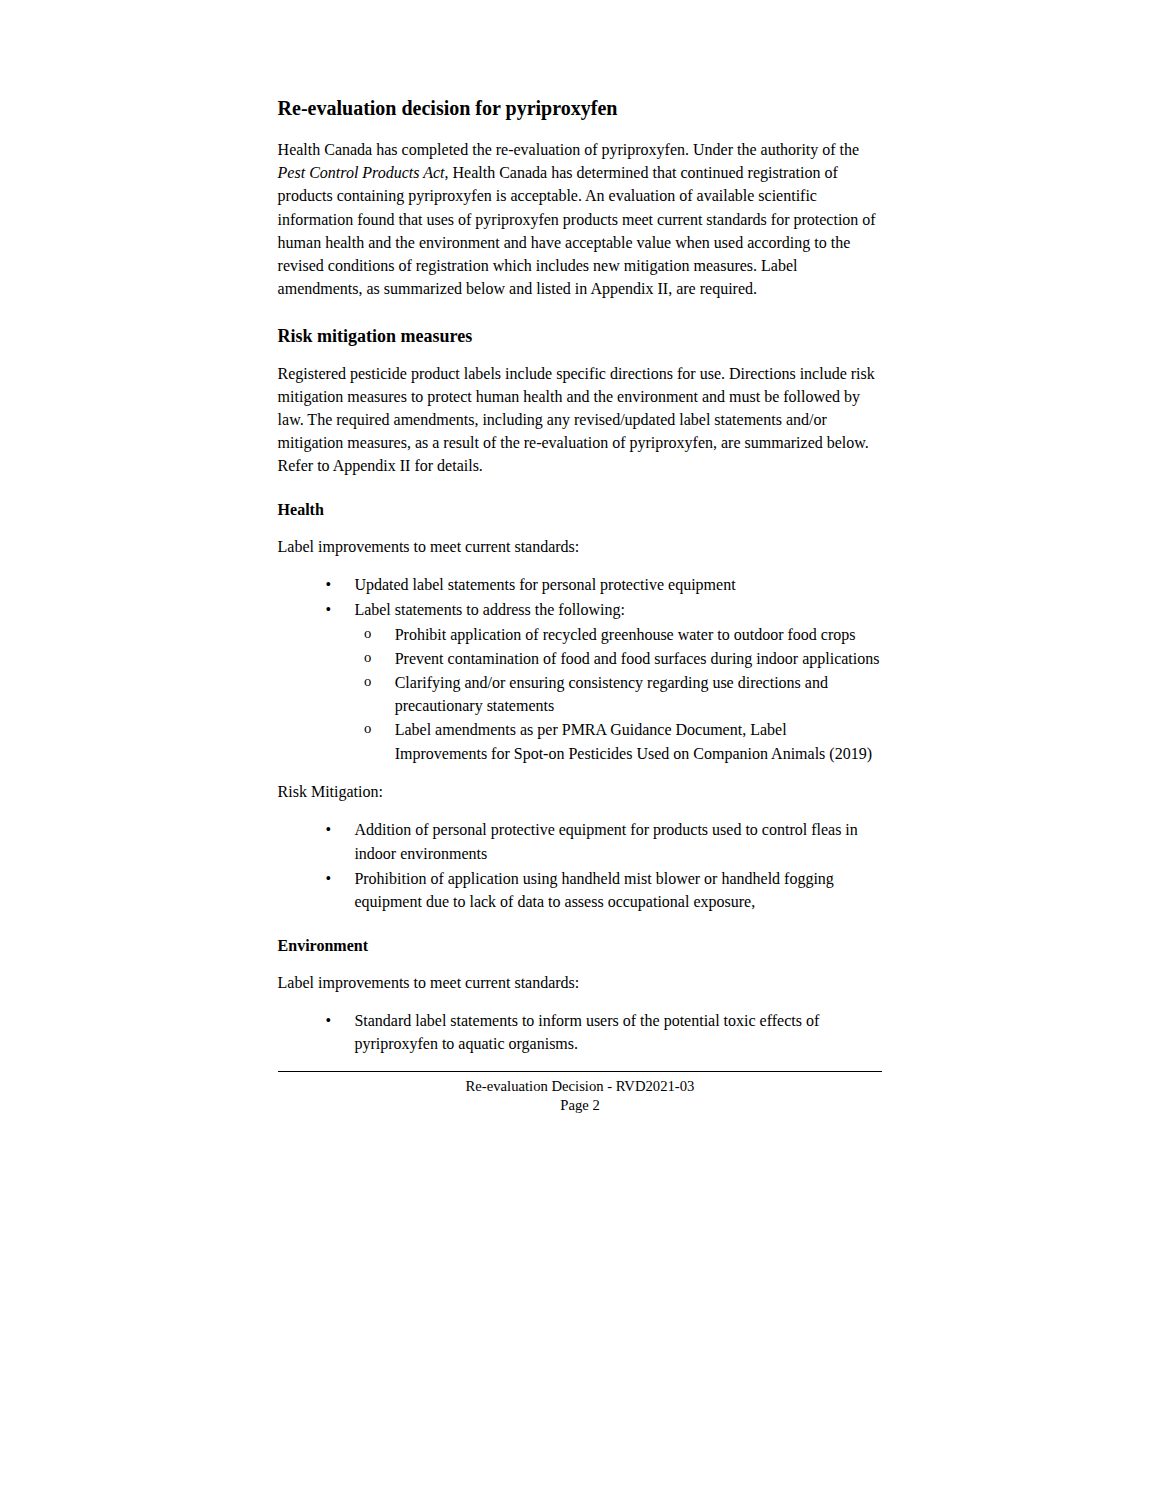Re-evaluation decision for pyriproxyfen
Health Canada has completed the re-evaluation of pyriproxyfen. Under the authority of the Pest Control Products Act, Health Canada has determined that continued registration of products containing pyriproxyfen is acceptable. An evaluation of available scientific information found that uses of pyriproxyfen products meet current standards for protection of human health and the environment and have acceptable value when used according to the revised conditions of registration which includes new mitigation measures. Label amendments, as summarized below and listed in Appendix II, are required.
Risk mitigation measures
Registered pesticide product labels include specific directions for use. Directions include risk mitigation measures to protect human health and the environment and must be followed by law. The required amendments, including any revised/updated label statements and/or mitigation measures, as a result of the re-evaluation of pyriproxyfen, are summarized below. Refer to Appendix II for details.
Health
Label improvements to meet current standards:
Updated label statements for personal protective equipment
Label statements to address the following:
Prohibit application of recycled greenhouse water to outdoor food crops
Prevent contamination of food and food surfaces during indoor applications
Clarifying and/or ensuring consistency regarding use directions and precautionary statements
Label amendments as per PMRA Guidance Document, Label Improvements for Spot-on Pesticides Used on Companion Animals (2019)
Risk Mitigation:
Addition of personal protective equipment for products used to control fleas in indoor environments
Prohibition of application using handheld mist blower or handheld fogging equipment due to lack of data to assess occupational exposure,
Environment
Label improvements to meet current standards:
Standard label statements to inform users of the potential toxic effects of pyriproxyfen to aquatic organisms.
Re-evaluation Decision - RVD2021-03
Page 2